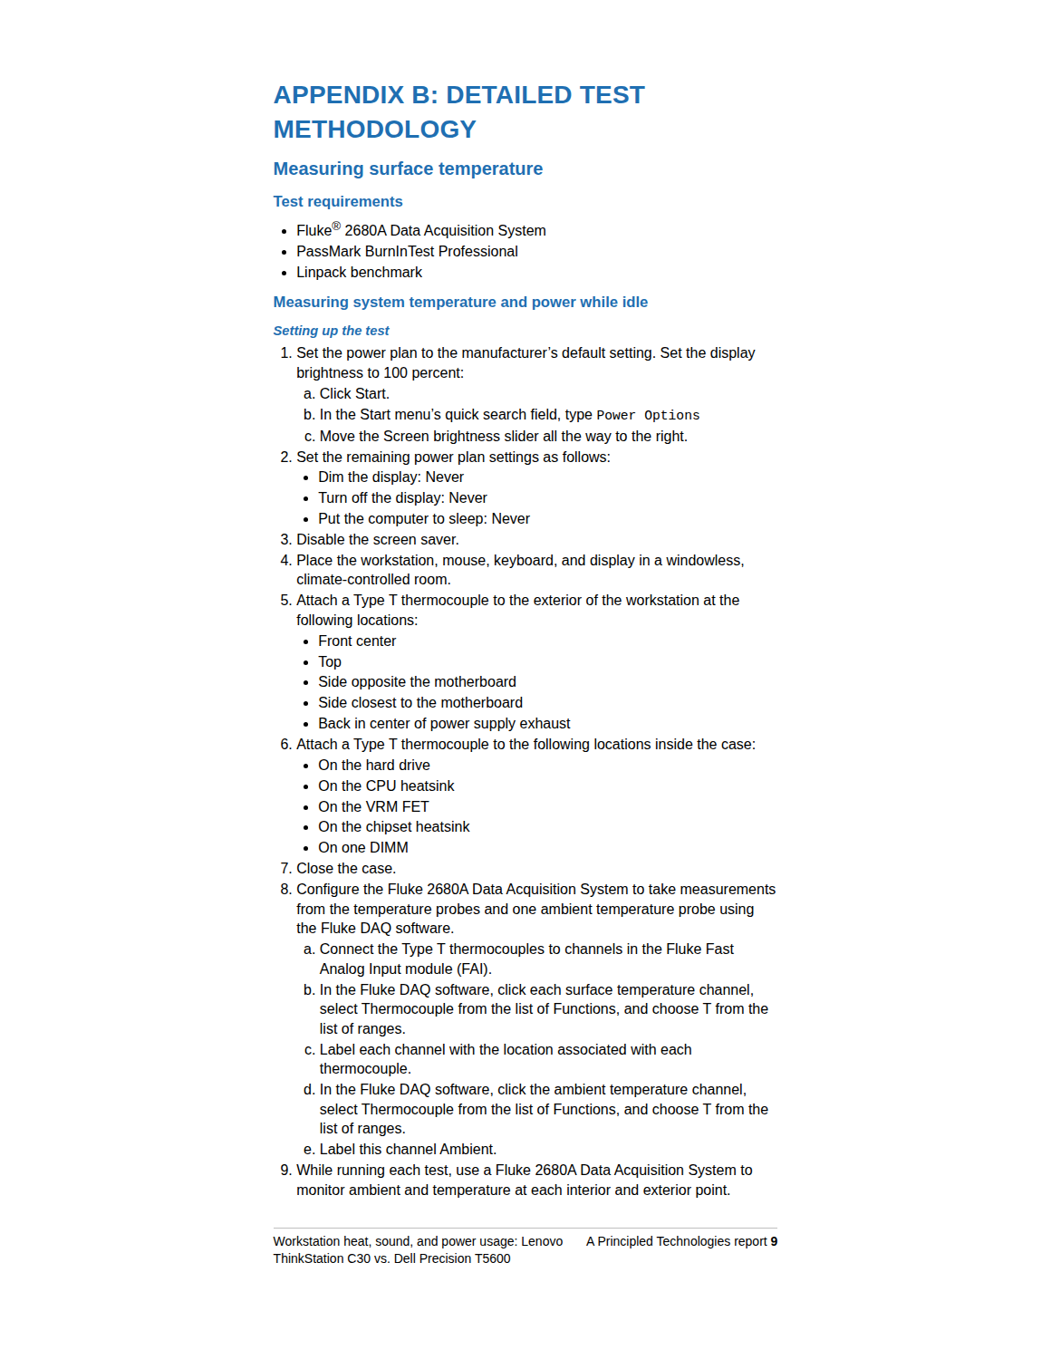APPENDIX B: DETAILED TEST METHODOLOGY
Measuring surface temperature
Test requirements
Fluke® 2680A Data Acquisition System
PassMark BurnInTest Professional
Linpack benchmark
Measuring system temperature and power while idle
Setting up the test
Set the power plan to the manufacturer’s default setting. Set the display brightness to 100 percent:
Click Start.
In the Start menu’s quick search field, type Power Options
Move the Screen brightness slider all the way to the right.
Set the remaining power plan settings as follows:
Dim the display: Never
Turn off the display: Never
Put the computer to sleep: Never
Disable the screen saver.
Place the workstation, mouse, keyboard, and display in a windowless, climate-controlled room.
Attach a Type T thermocouple to the exterior of the workstation at the following locations:
Front center
Top
Side opposite the motherboard
Side closest to the motherboard
Back in center of power supply exhaust
Attach a Type T thermocouple to the following locations inside the case:
On the hard drive
On the CPU heatsink
On the VRM FET
On the chipset heatsink
On one DIMM
Close the case.
Configure the Fluke 2680A Data Acquisition System to take measurements from the temperature probes and one ambient temperature probe using the Fluke DAQ software.
Connect the Type T thermocouples to channels in the Fluke Fast Analog Input module (FAI).
In the Fluke DAQ software, click each surface temperature channel, select Thermocouple from the list of Functions, and choose T from the list of ranges.
Label each channel with the location associated with each thermocouple.
In the Fluke DAQ software, click the ambient temperature channel, select Thermocouple from the list of Functions, and choose T from the list of ranges.
Label this channel Ambient.
While running each test, use a Fluke 2680A Data Acquisition System to monitor ambient and temperature at each interior and exterior point.
Workstation heat, sound, and power usage: Lenovo ThinkStation C30 vs. Dell Precision T5600
A Principled Technologies report 9